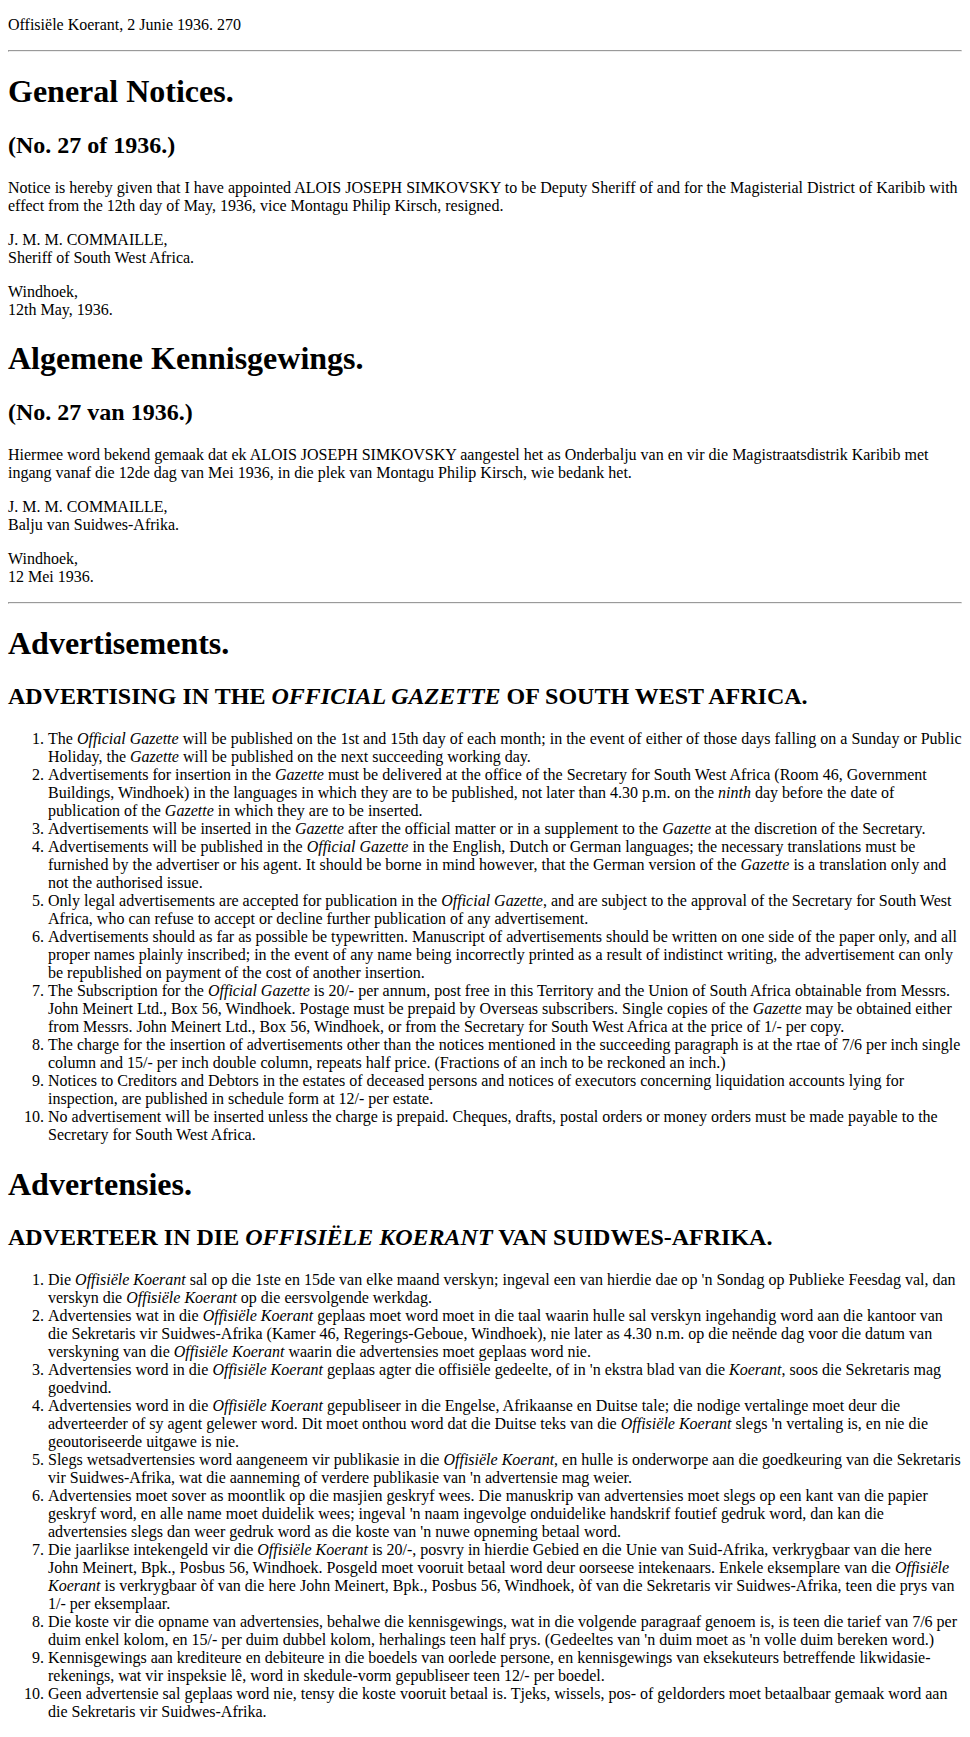Offisiële Koerant, 2 Junie 1936. 270
General Notices.
(No. 27 of 1936.)
Notice is hereby given that I have appointed ALOIS JOSEPH SIMKOVSKY to be Deputy Sheriff of and for the Magisterial District of Karibib with effect from the 12th day of May, 1936, vice Montagu Philip Kirsch, resigned.
J. M. M. COMMAILLE,
Sheriff of South West Africa.
Windhoek,
12th May, 1936.
Algemene Kennisgewings.
(No. 27 van 1936.)
Hiermee word bekend gemaak dat ek ALOIS JOSEPH SIMKOVSKY aangestel het as Onderbalju van en vir die Magistraatsdistrik Karibib met ingang vanaf die 12de dag van Mei 1936, in die plek van Montagu Philip Kirsch, wie bedank het.
J. M. M. COMMAILLE,
Balju van Suidwes-Afrika.
Windhoek,
12 Mei 1936.
Advertisements.
ADVERTISING IN THE OFFICIAL GAZETTE OF SOUTH WEST AFRICA.
The Official Gazette will be published on the 1st and 15th day of each month; in the event of either of those days falling on a Sunday or Public Holiday, the Gazette will be published on the next succeeding working day.
Advertisements for insertion in the Gazette must be delivered at the office of the Secretary for South West Africa (Room 46, Government Buildings, Windhoek) in the languages in which they are to be published, not later than 4.30 p.m. on the ninth day before the date of publication of the Gazette in which they are to be inserted.
Advertisements will be inserted in the Gazette after the official matter or in a supplement to the Gazette at the discretion of the Secretary.
Advertisements will be published in the Official Gazette in the English, Dutch or German languages; the necessary translations must be furnished by the advertiser or his agent. It should be borne in mind however, that the German version of the Gazette is a translation only and not the authorised issue.
Only legal advertisements are accepted for publication in the Official Gazette, and are subject to the approval of the Secretary for South West Africa, who can refuse to accept or decline further publication of any advertisement.
Advertisements should as far as possible be typewritten. Manuscript of advertisements should be written on one side of the paper only, and all proper names plainly inscribed; in the event of any name being incorrectly printed as a result of indistinct writing, the advertisement can only be republished on payment of the cost of another insertion.
The Subscription for the Official Gazette is 20/- per annum, post free in this Territory and the Union of South Africa obtainable from Messrs. John Meinert Ltd., Box 56, Windhoek. Postage must be prepaid by Overseas subscribers. Single copies of the Gazette may be obtained either from Messrs. John Meinert Ltd., Box 56, Windhoek, or from the Secretary for South West Africa at the price of 1/- per copy.
The charge for the insertion of advertisements other than the notices mentioned in the succeeding paragraph is at the rtae of 7/6 per inch single column and 15/- per inch double column, repeats half price. (Fractions of an inch to be reckoned an inch.)
Notices to Creditors and Debtors in the estates of deceased persons and notices of executors concerning liquidation accounts lying for inspection, are published in schedule form at 12/- per estate.
No advertisement will be inserted unless the charge is prepaid. Cheques, drafts, postal orders or money orders must be made payable to the Secretary for South West Africa.
Advertensies.
ADVERTEER IN DIE OFFISIËLE KOERANT VAN SUIDWES-AFRIKA.
Die Offisiële Koerant sal op die 1ste en 15de van elke maand verskyn; ingeval een van hierdie dae op 'n Sondag op Publieke Feesdag val, dan verskyn die Offisiële Koerant op die eersvolgende werkdag.
Advertensies wat in die Offisiële Koerant geplaas moet word moet in die taal waarin hulle sal verskyn ingehandig word aan die kantoor van die Sekretaris vir Suidwes-Afrika (Kamer 46, Regerings-Geboue, Windhoek), nie later as 4.30 n.m. op die neënde dag voor die datum van verskyning van die Offisiële Koerant waarin die advertensies moet geplaas word nie.
Advertensies word in die Offisiële Koerant geplaas agter die offisiële gedeelte, of in 'n ekstra blad van die Koerant, soos die Sekretaris mag goedvind.
Advertensies word in die Offisiële Koerant gepubliseer in die Engelse, Afrikaanse en Duitse tale; die nodige vertalinge moet deur die adverteerder of sy agent gelewer word. Dit moet onthou word dat die Duitse teks van die Offisiële Koerant slegs 'n vertaling is, en nie die geoutoriseerde uitgawe is nie.
Slegs wetsadvertensies word aangeneem vir publikasie in die Offisiële Koerant, en hulle is onderworpe aan die goedkeuring van die Sekretaris vir Suidwes-Afrika, wat die aanneming of verdere publikasie van 'n advertensie mag weier.
Advertensies moet sover as moontlik op die masjien geskryf wees. Die manuskrip van advertensies moet slegs op een kant van die papier geskryf word, en alle name moet duidelik wees; ingeval 'n naam ingevolge onduidelike handskrif foutief gedruk word, dan kan die advertensies slegs dan weer gedruk word as die koste van 'n nuwe opneming betaal word.
Die jaarlikse intekengeld vir die Offisiële Koerant is 20/-, posvry in hierdie Gebied en die Unie van Suid-Afrika, verkrygbaar van die here John Meinert, Bpk., Posbus 56, Windhoek. Posgeld moet vooruit betaal word deur oorseese intekenaars. Enkele eksemplare van die Offisiële Koerant is verkrygbaar òf van die here John Meinert, Bpk., Posbus 56, Windhoek, òf van die Sekretaris vir Suidwes-Afrika, teen die prys van 1/- per eksemplaar.
Die koste vir die opname van advertensies, behalwe die kennisgewings, wat in die volgende paragraaf genoem is, is teen die tarief van 7/6 per duim enkel kolom, en 15/- per duim dubbel kolom, herhalings teen half prys. (Gedeeltes van 'n duim moet as 'n volle duim bereken word.)
Kennisgewings aan krediteure en debiteure in die boedels van oorlede persone, en kennisgewings van eksekuteurs betreffende likwidasie-rekenings, wat vir inspeksie lê, word in skedule-vorm gepubliseer teen 12/- per boedel.
Geen advertensie sal geplaas word nie, tensy die koste vooruit betaal is. Tjeks, wissels, pos- of geldorders moet betaalbaar gemaak word aan die Sekretaris vir Suidwes-Afrika.